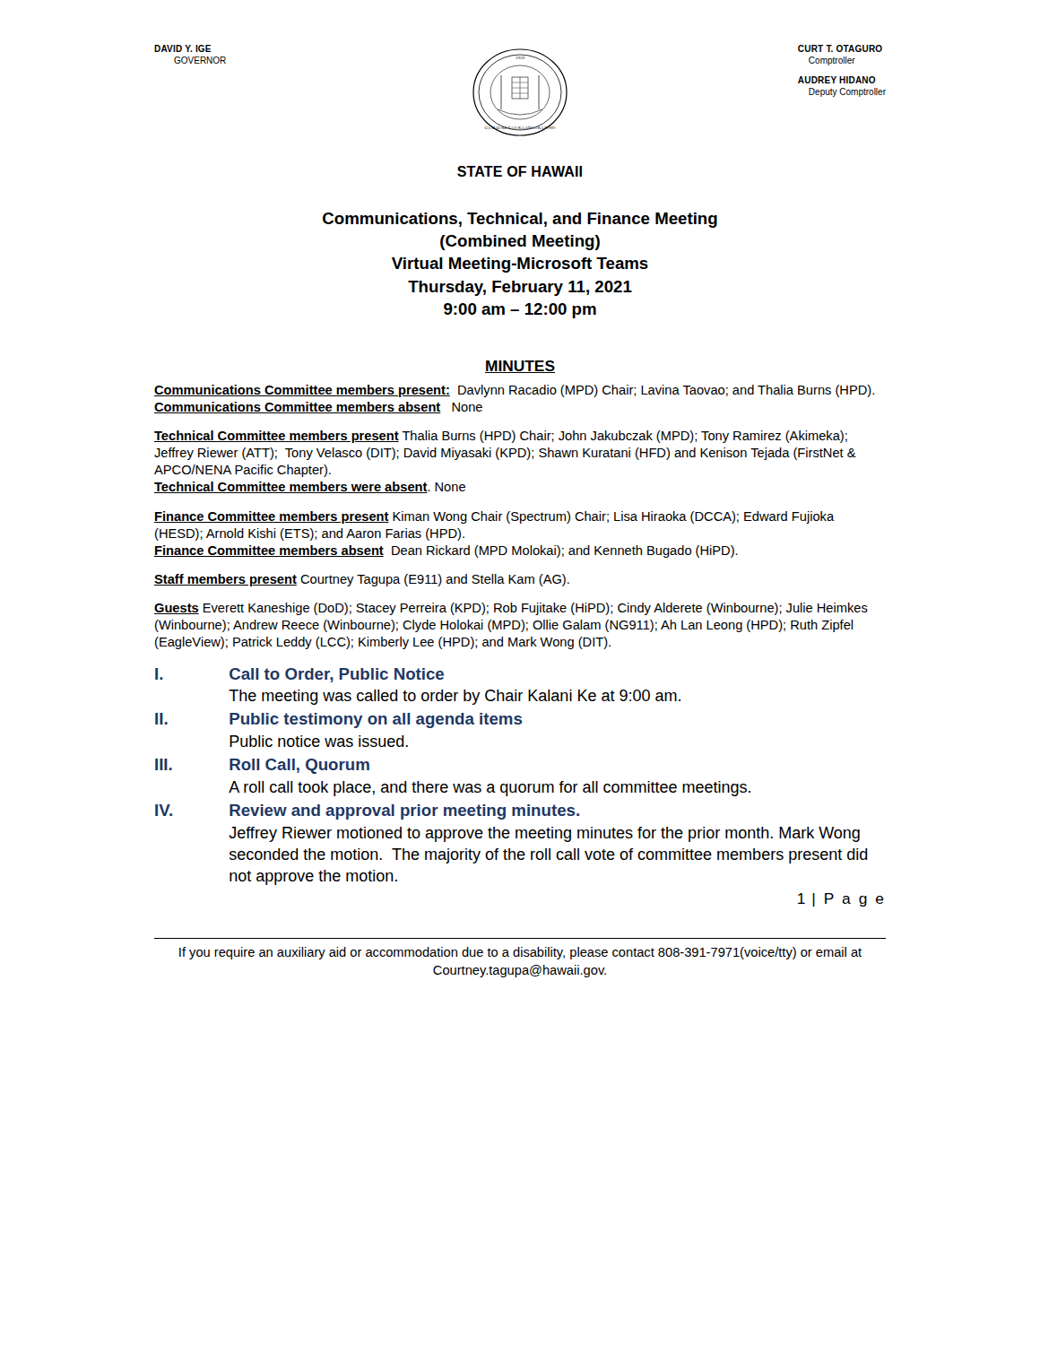DAVID Y. IGE
GOVERNOR
CURT T. OTAGURO
Comptroller
AUDREY HIDANO
Deputy Comptroller
1959 UA MAU KE EA O KA AINA I KA PONO
STATE OF HAWAII
Communications, Technical, and Finance Meeting
(Combined Meeting)
Virtual Meeting-Microsoft Teams
Thursday, February 11, 2021
9:00 am – 12:00 pm
MINUTES
Communications Committee members present: Davlynn Racadio (MPD) Chair; Lavina Taovao; and Thalia Burns (HPD).
Communications Committee members absent None
Technical Committee members present Thalia Burns (HPD) Chair; John Jakubczak (MPD); Tony Ramirez (Akimeka); Jeffrey Riewer (ATT); Tony Velasco (DIT); David Miyasaki (KPD); Shawn Kuratani (HFD) and Kenison Tejada (FirstNet & APCO/NENA Pacific Chapter).
Technical Committee members were absent. None
Finance Committee members present Kiman Wong Chair (Spectrum) Chair; Lisa Hiraoka (DCCA); Edward Fujioka (HESD); Arnold Kishi (ETS); and Aaron Farias (HPD).
Finance Committee members absent Dean Rickard (MPD Molokai); and Kenneth Bugado (HiPD).
Staff members present Courtney Tagupa (E911) and Stella Kam (AG).
Guests Everett Kaneshige (DoD); Stacey Perreira (KPD); Rob Fujitake (HiPD); Cindy Alderete (Winbourne); Julie Heimkes (Winbourne); Andrew Reece (Winbourne); Clyde Holokai (MPD); Ollie Galam (NG911); Ah Lan Leong (HPD); Ruth Zipfel (EagleView); Patrick Leddy (LCC); Kimberly Lee (HPD); and Mark Wong (DIT).
Call to Order, Public Notice The meeting was called to order by Chair Kalani Ke at 9:00 am.
Public testimony on all agenda items Public notice was issued.
Roll Call, Quorum A roll call took place, and there was a quorum for all committee meetings.
Review and approval prior meeting minutes. Jeffrey Riewer motioned to approve the meeting minutes for the prior month. Mark Wong seconded the motion. The majority of the roll call vote of committee members present did not approve the motion.
1 | P a g e
If you require an auxiliary aid or accommodation due to a disability, please contact 808-391-7971(voice/tty) or email at Courtney.tagupa@hawaii.gov.